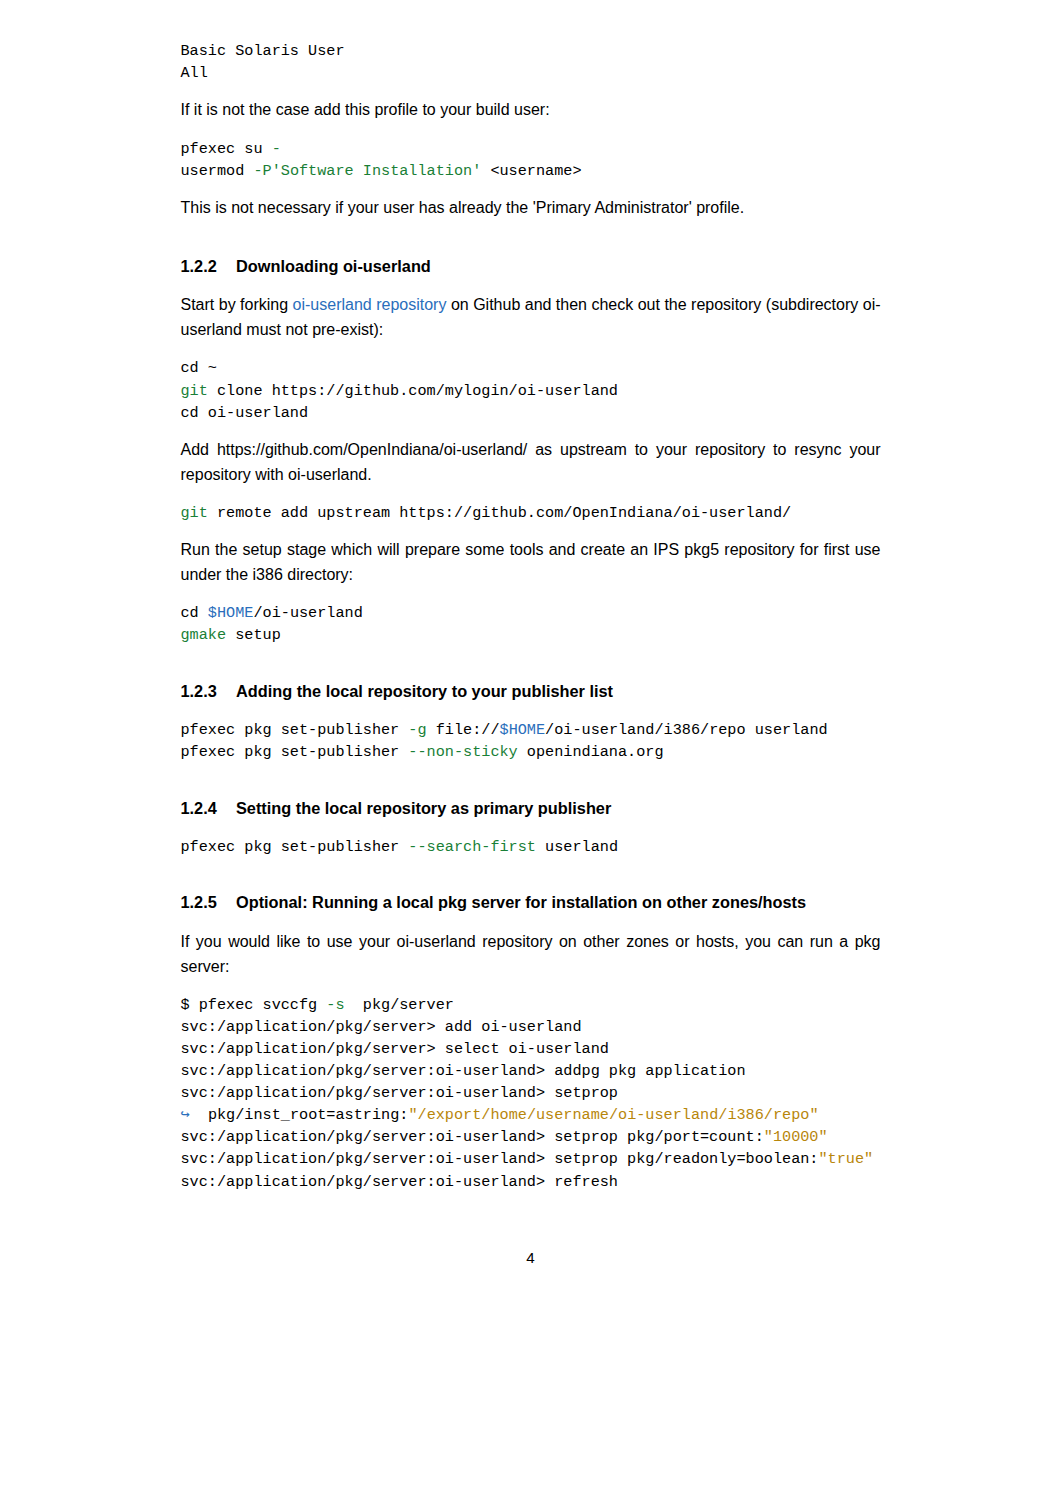Basic Solaris User
All
If it is not the case add this profile to your build user:
pfexec su -
usermod -P'Software Installation' <username>
This is not necessary if your user has already the 'Primary Administrator' profile.
1.2.2 Downloading oi-userland
Start by forking oi-userland repository on Github and then check out the repository (subdirectory oi-userland must not pre-exist):
cd ~
git clone https://github.com/mylogin/oi-userland
cd oi-userland
Add https://github.com/OpenIndiana/oi-userland/ as upstream to your repository to resync your repository with oi-userland.
git remote add upstream https://github.com/OpenIndiana/oi-userland/
Run the setup stage which will prepare some tools and create an IPS pkg5 repository for first use under the i386 directory:
cd $HOME/oi-userland
gmake setup
1.2.3 Adding the local repository to your publisher list
pfexec pkg set-publisher -g file://$HOME/oi-userland/i386/repo userland
pfexec pkg set-publisher --non-sticky openindiana.org
1.2.4 Setting the local repository as primary publisher
pfexec pkg set-publisher --search-first userland
1.2.5 Optional: Running a local pkg server for installation on other zones/hosts
If you would like to use your oi-userland repository on other zones or hosts, you can run a pkg server:
$ pfexec svccfg -s  pkg/server
svc:/application/pkg/server> add oi-userland
svc:/application/pkg/server> select oi-userland
svc:/application/pkg/server:oi-userland> addpg pkg application
svc:/application/pkg/server:oi-userland> setprop
↪  pkg/inst_root=astring:"/export/home/username/oi-userland/i386/repo"
svc:/application/pkg/server:oi-userland> setprop pkg/port=count:"10000"
svc:/application/pkg/server:oi-userland> setprop pkg/readonly=boolean:"true"
svc:/application/pkg/server:oi-userland> refresh
4